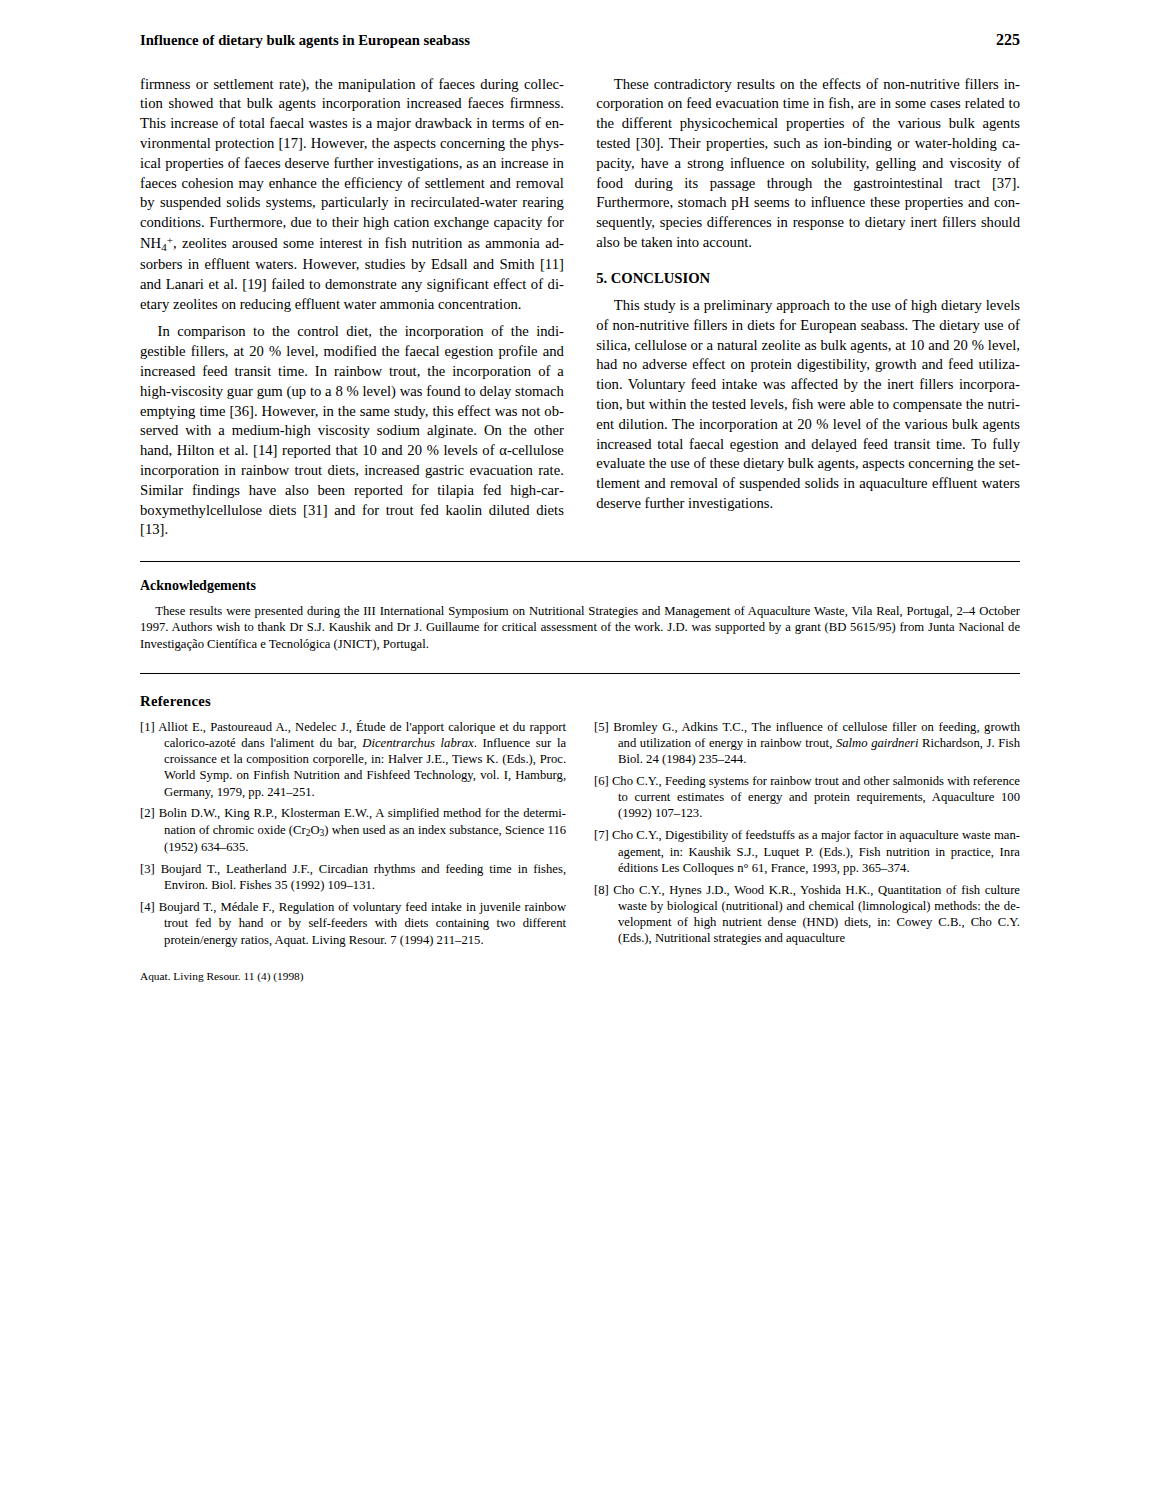Influence of dietary bulk agents in European seabass 225
firmness or settlement rate), the manipulation of faeces during collection showed that bulk agents incorporation increased faeces firmness. This increase of total faecal wastes is a major drawback in terms of environmental protection [17]. However, the aspects concerning the physical properties of faeces deserve further investigations, as an increase in faeces cohesion may enhance the efficiency of settlement and removal by suspended solids systems, particularly in recirculated-water rearing conditions. Furthermore, due to their high cation exchange capacity for NH4+, zeolites aroused some interest in fish nutrition as ammonia adsorbers in effluent waters. However, studies by Edsall and Smith [11] and Lanari et al. [19] failed to demonstrate any significant effect of dietary zeolites on reducing effluent water ammonia concentration.
In comparison to the control diet, the incorporation of the indigestible fillers, at 20 % level, modified the faecal egestion profile and increased feed transit time. In rainbow trout, the incorporation of a high-viscosity guar gum (up to a 8 % level) was found to delay stomach emptying time [36]. However, in the same study, this effect was not observed with a medium-high viscosity sodium alginate. On the other hand, Hilton et al. [14] reported that 10 and 20 % levels of α-cellulose incorporation in rainbow trout diets, increased gastric evacuation rate. Similar findings have also been reported for tilapia fed high-carboxymethylcellulose diets [31] and for trout fed kaolin diluted diets [13].
These contradictory results on the effects of non-nutritive fillers incorporation on feed evacuation time in fish, are in some cases related to the different physicochemical properties of the various bulk agents tested [30]. Their properties, such as ion-binding or water-holding capacity, have a strong influence on solubility, gelling and viscosity of food during its passage through the gastrointestinal tract [37]. Furthermore, stomach pH seems to influence these properties and consequently, species differences in response to dietary inert fillers should also be taken into account.
5. Conclusion
This study is a preliminary approach to the use of high dietary levels of non-nutritive fillers in diets for European seabass. The dietary use of silica, cellulose or a natural zeolite as bulk agents, at 10 and 20 % level, had no adverse effect on protein digestibility, growth and feed utilization. Voluntary feed intake was affected by the inert fillers incorporation, but within the tested levels, fish were able to compensate the nutrient dilution. The incorporation at 20 % level of the various bulk agents increased total faecal egestion and delayed feed transit time. To fully evaluate the use of these dietary bulk agents, aspects concerning the settlement and removal of suspended solids in aquaculture effluent waters deserve further investigations.
Acknowledgements
These results were presented during the III International Symposium on Nutritional Strategies and Management of Aquaculture Waste, Vila Real, Portugal, 2–4 October 1997. Authors wish to thank Dr S.J. Kaushik and Dr J. Guillaume for critical assessment of the work. J.D. was supported by a grant (BD 5615/95) from Junta Nacional de Investigação Científica e Tecnológica (JNICT), Portugal.
References
[1] Alliot E., Pastoureaud A., Nedelec J., Étude de l'apport calorique et du rapport calorico-azoté dans l'aliment du bar, Dicentrarchus labrax. Influence sur la croissance et la composition corporelle, in: Halver J.E., Tiews K. (Eds.), Proc. World Symp. on Finfish Nutrition and Fishfeed Technology, vol. I, Hamburg, Germany, 1979, pp. 241–251.
[2] Bolin D.W., King R.P., Klosterman E.W., A simplified method for the determination of chromic oxide (Cr2O3) when used as an index substance, Science 116 (1952) 634–635.
[3] Boujard T., Leatherland J.F., Circadian rhythms and feeding time in fishes, Environ. Biol. Fishes 35 (1992) 109–131.
[4] Boujard T., Médale F., Regulation of voluntary feed intake in juvenile rainbow trout fed by hand or by self-feeders with diets containing two different protein/energy ratios, Aquat. Living Resour. 7 (1994) 211–215.
[5] Bromley G., Adkins T.C., The influence of cellulose filler on feeding, growth and utilization of energy in rainbow trout, Salmo gairdneri Richardson, J. Fish Biol. 24 (1984) 235–244.
[6] Cho C.Y., Feeding systems for rainbow trout and other salmonids with reference to current estimates of energy and protein requirements, Aquaculture 100 (1992) 107–123.
[7] Cho C.Y., Digestibility of feedstuffs as a major factor in aquaculture waste management, in: Kaushik S.J., Luquet P. (Eds.), Fish nutrition in practice, Inra éditions Les Colloques n° 61, France, 1993, pp. 365–374.
[8] Cho C.Y., Hynes J.D., Wood K.R., Yoshida H.K., Quantitation of fish culture waste by biological (nutritional) and chemical (limnological) methods: the development of high nutrient dense (HND) diets, in: Cowey C.B., Cho C.Y. (Eds.), Nutritional strategies and aquaculture
Aquat. Living Resour. 11 (4) (1998)